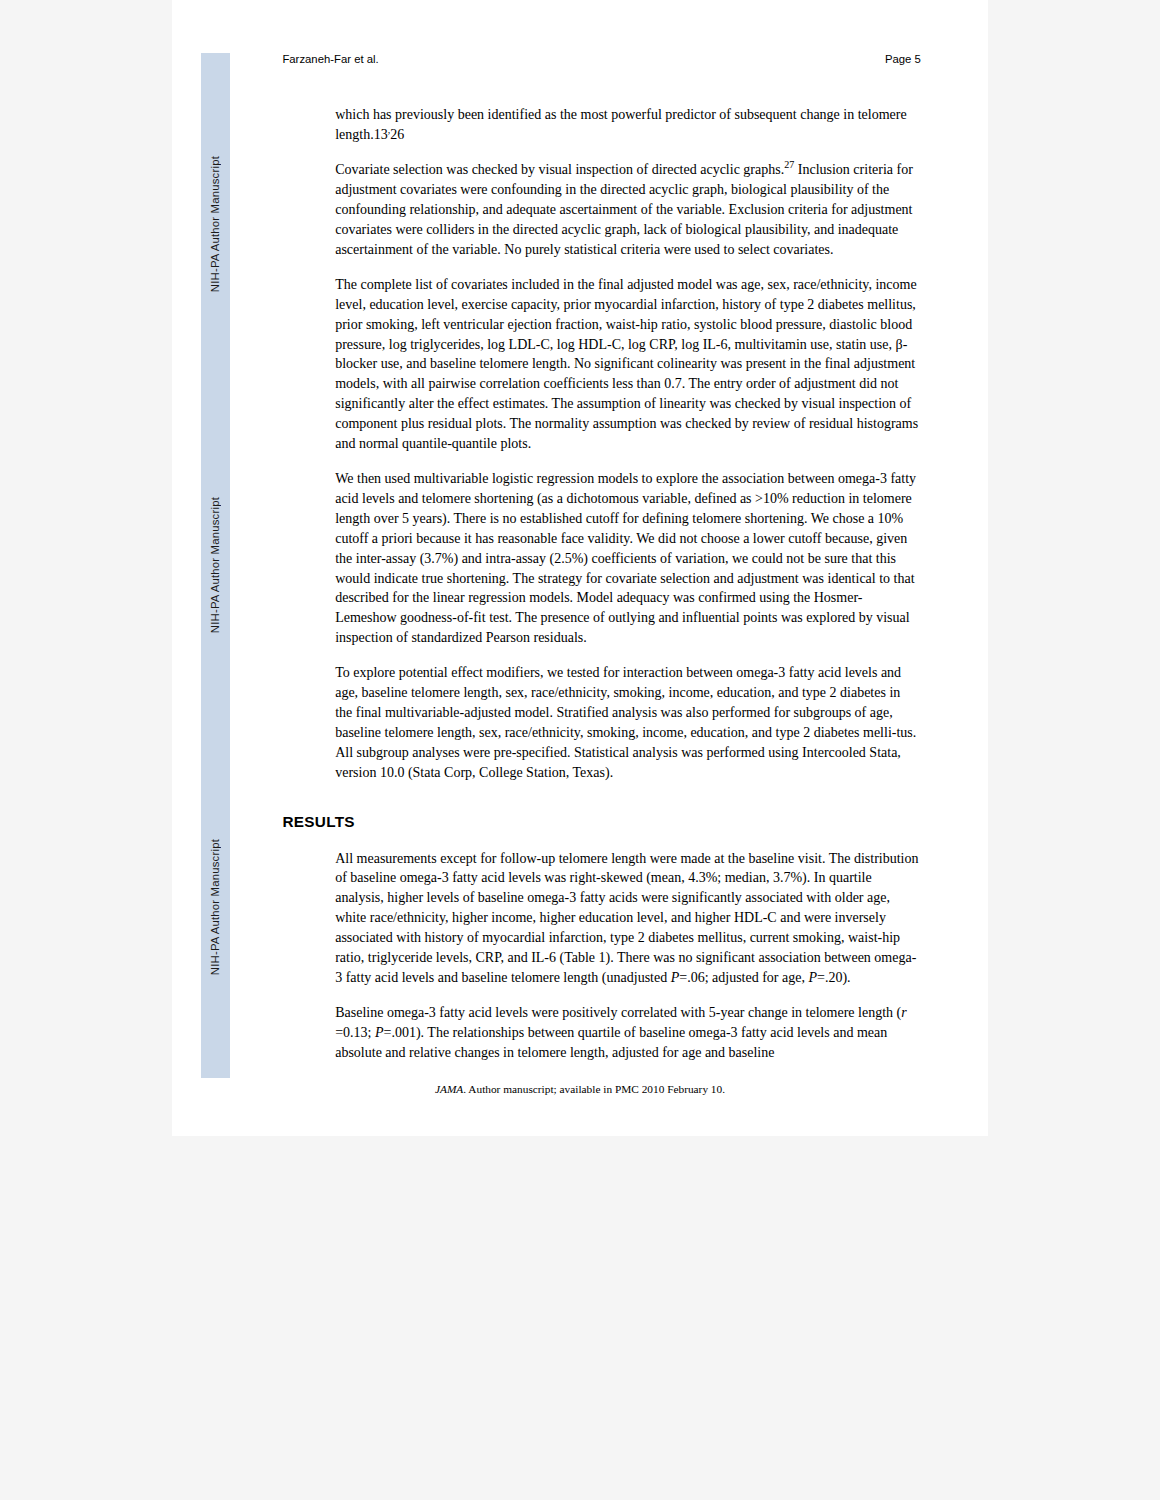NIH-PA Author Manuscript NIH-PA Author Manuscript NIH-PA Author Manuscript
Farzaneh-Far et al.
Page 5
which has previously been identified as the most powerful predictor of subsequent change in telomere length.13,26
Covariate selection was checked by visual inspection of directed acyclic graphs.27 Inclusion criteria for adjustment covariates were confounding in the directed acyclic graph, biological plausibility of the confounding relationship, and adequate ascertainment of the variable. Exclusion criteria for adjustment covariates were colliders in the directed acyclic graph, lack of biological plausibility, and inadequate ascertainment of the variable. No purely statistical criteria were used to select covariates.
The complete list of covariates included in the final adjusted model was age, sex, race/ethnicity, income level, education level, exercise capacity, prior myocardial infarction, history of type 2 diabetes mellitus, prior smoking, left ventricular ejection fraction, waist-hip ratio, systolic blood pressure, diastolic blood pressure, log triglycerides, log LDL-C, log HDL-C, log CRP, log IL-6, multivitamin use, statin use, β-blocker use, and baseline telomere length. No significant colinearity was present in the final adjustment models, with all pairwise correlation coefficients less than 0.7. The entry order of adjustment did not significantly alter the effect estimates. The assumption of linearity was checked by visual inspection of component plus residual plots. The normality assumption was checked by review of residual histograms and normal quantile-quantile plots.
We then used multivariable logistic regression models to explore the association between omega-3 fatty acid levels and telomere shortening (as a dichotomous variable, defined as >10% reduction in telomere length over 5 years). There is no established cutoff for defining telomere shortening. We chose a 10% cutoff a priori because it has reasonable face validity. We did not choose a lower cutoff because, given the inter-assay (3.7%) and intra-assay (2.5%) coefficients of variation, we could not be sure that this would indicate true shortening. The strategy for covariate selection and adjustment was identical to that described for the linear regression models. Model adequacy was confirmed using the Hosmer-Lemeshow goodness-of-fit test. The presence of outlying and influential points was explored by visual inspection of standardized Pearson residuals.
To explore potential effect modifiers, we tested for interaction between omega-3 fatty acid levels and age, baseline telomere length, sex, race/ethnicity, smoking, income, education, and type 2 diabetes in the final multivariable-adjusted model. Stratified analysis was also performed for subgroups of age, baseline telomere length, sex, race/ethnicity, smoking, income, education, and type 2 diabetes melli-tus. All subgroup analyses were pre-specified. Statistical analysis was performed using Intercooled Stata, version 10.0 (Stata Corp, College Station, Texas).
RESULTS
All measurements except for follow-up telomere length were made at the baseline visit. The distribution of baseline omega-3 fatty acid levels was right-skewed (mean, 4.3%; median, 3.7%). In quartile analysis, higher levels of baseline omega-3 fatty acids were significantly associated with older age, white race/ethnicity, higher income, higher education level, and higher HDL-C and were inversely associated with history of myocardial infarction, type 2 diabetes mellitus, current smoking, waist-hip ratio, triglyceride levels, CRP, and IL-6 (Table 1). There was no significant association between omega-3 fatty acid levels and baseline telomere length (unadjusted P=.06; adjusted for age, P=.20).
Baseline omega-3 fatty acid levels were positively correlated with 5-year change in telomere length (r =0.13; P=.001). The relationships between quartile of baseline omega-3 fatty acid levels and mean absolute and relative changes in telomere length, adjusted for age and baseline
JAMA. Author manuscript; available in PMC 2010 February 10.